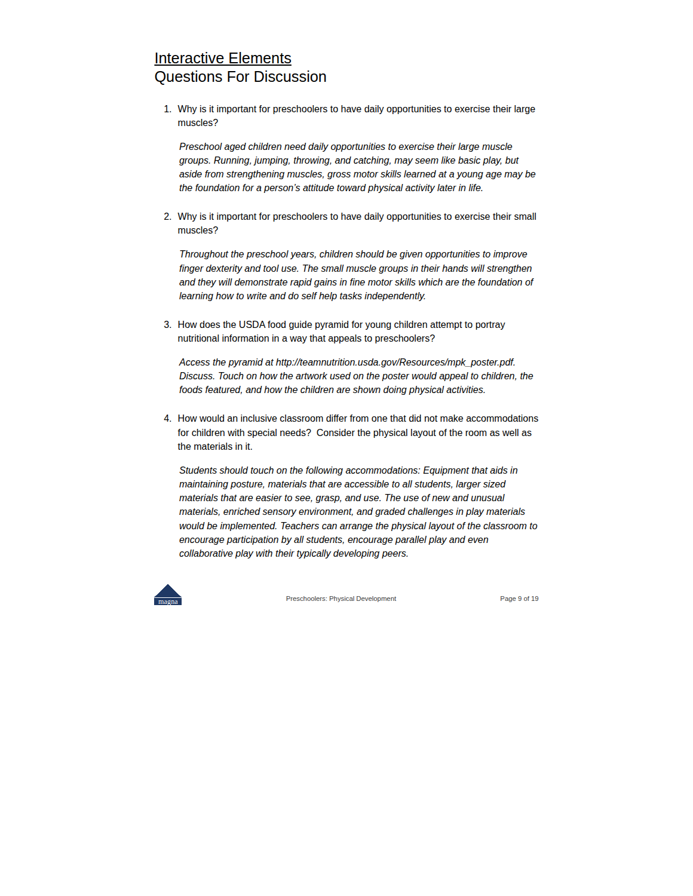Interactive Elements Questions For Discussion
Why is it important for preschoolers to have daily opportunities to exercise their large muscles?
Preschool aged children need daily opportunities to exercise their large muscle groups. Running, jumping, throwing, and catching, may seem like basic play, but aside from strengthening muscles, gross motor skills learned at a young age may be the foundation for a person’s attitude toward physical activity later in life.
Why is it important for preschoolers to have daily opportunities to exercise their small muscles?
Throughout the preschool years, children should be given opportunities to improve finger dexterity and tool use. The small muscle groups in their hands will strengthen and they will demonstrate rapid gains in fine motor skills which are the foundation of learning how to write and do self help tasks independently.
How does the USDA food guide pyramid for young children attempt to portray nutritional information in a way that appeals to preschoolers?
Access the pyramid at http://teamnutrition.usda.gov/Resources/mpk_poster.pdf. Discuss. Touch on how the artwork used on the poster would appeal to children, the foods featured, and how the children are shown doing physical activities.
How would an inclusive classroom differ from one that did not make accommodations for children with special needs? Consider the physical layout of the room as well as the materials in it.
Students should touch on the following accommodations: Equipment that aids in maintaining posture, materials that are accessible to all students, larger sized materials that are easier to see, grasp, and use. The use of new and unusual materials, enriched sensory environment, and graded challenges in play materials would be implemented. Teachers can arrange the physical layout of the classroom to encourage participation by all students, encourage parallel play and even collaborative play with their typically developing peers.
magna Preschoolers: Physical Development Page 9 of 19